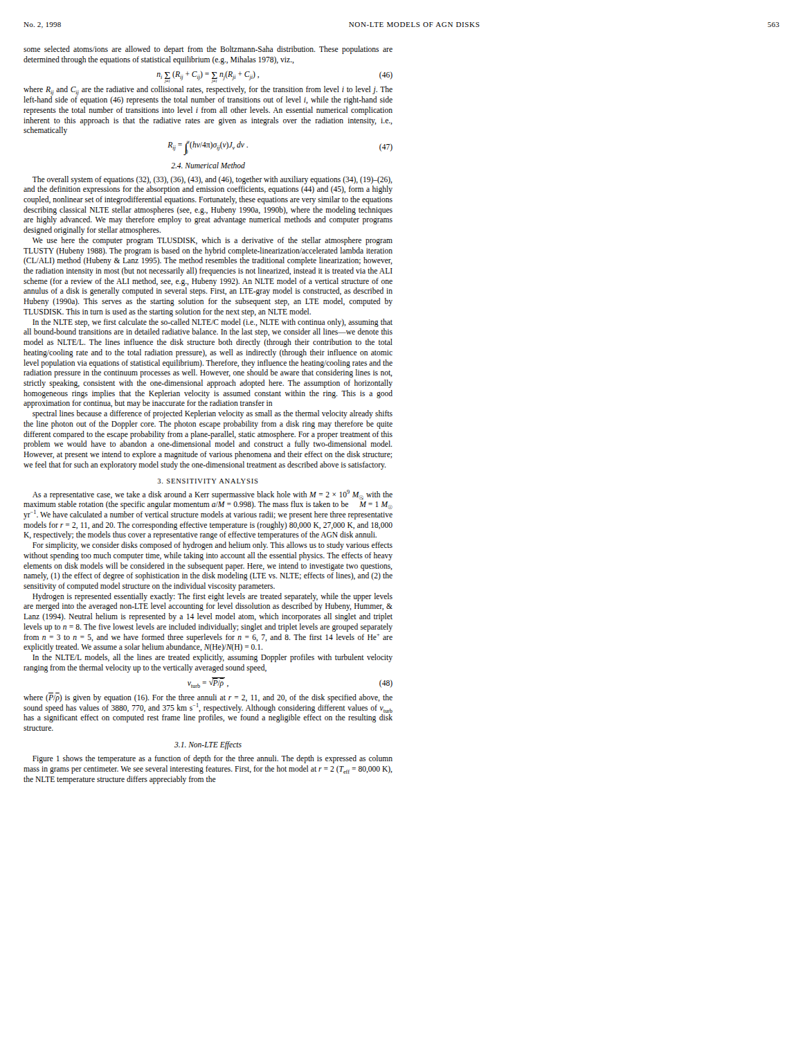No. 2, 1998 NON-LTE MODELS OF AGN DISKS 563
some selected atoms/ions are allowed to depart from the Boltzmann-Saha distribution. These populations are determined through the equations of statistical equilibrium (e.g., Mihalas 1978), viz.,
ni Σj≠i (Rij + Cij) = Σj≠i nj(Rji + Cji) , (46)
where Rij and Cij are the radiative and collisional rates, respectively, for the transition from level i to level j. The left-hand side of equation (46) represents the total number of transitions out of level i, while the right-hand side represents the total number of transitions into level i from all other levels. An essential numerical complication inherent to this approach is that the radiative rates are given as integrals over the radiation intensity, i.e., schematically
Rij = ∫∞0 (hν/4π)σij(ν)Jν dν . (47)
2.4. Numerical Method
The overall system of equations (32), (33), (36), (43), and (46), together with auxiliary equations (34), (19)–(26), and the definition expressions for the absorption and emission coefficients, equations (44) and (45), form a highly coupled, nonlinear set of integrodifferential equations. Fortunately, these equations are very similar to the equations describing classical NLTE stellar atmospheres (see, e.g., Hubeny 1990a, 1990b), where the modeling techniques are highly advanced. We may therefore employ to great advantage numerical methods and computer programs designed originally for stellar atmospheres.
We use here the computer program TLUSDISK, which is a derivative of the stellar atmosphere program TLUSTY (Hubeny 1988). The program is based on the hybrid complete-linearization/accelerated lambda iteration (CL/ALI) method (Hubeny & Lanz 1995). The method resembles the traditional complete linearization; however, the radiation intensity in most (but not necessarily all) frequencies is not linearized, instead it is treated via the ALI scheme (for a review of the ALI method, see, e.g., Hubeny 1992). An NLTE model of a vertical structure of one annulus of a disk is generally computed in several steps. First, an LTE-gray model is constructed, as described in Hubeny (1990a). This serves as the starting solution for the subsequent step, an LTE model, computed by TLUSDISK. This in turn is used as the starting solution for the next step, an NLTE model.
In the NLTE step, we first calculate the so-called NLTE/C model (i.e., NLTE with continua only), assuming that all bound-bound transitions are in detailed radiative balance. In the last step, we consider all lines—we denote this model as NLTE/L. The lines influence the disk structure both directly (through their contribution to the total heating/cooling rate and to the total radiation pressure), as well as indirectly (through their influence on atomic level population via equations of statistical equilibrium). Therefore, they influence the heating/cooling rates and the radiation pressure in the continuum processes as well. However, one should be aware that considering lines is not, strictly speaking, consistent with the one-dimensional approach adopted here. The assumption of horizontally homogeneous rings implies that the Keplerian velocity is assumed constant within the ring. This is a good approximation for continua, but may be inaccurate for the radiation transfer in
spectral lines because a difference of projected Keplerian velocity as small as the thermal velocity already shifts the line photon out of the Doppler core. The photon escape probability from a disk ring may therefore be quite different compared to the escape probability from a plane-parallel, static atmosphere. For a proper treatment of this problem we would have to abandon a one-dimensional model and construct a fully two-dimensional model. However, at present we intend to explore a magnitude of various phenomena and their effect on the disk structure; we feel that for such an exploratory model study the one-dimensional treatment as described above is satisfactory.
3. Sensitivity Analysis
As a representative case, we take a disk around a Kerr supermassive black hole with M = 2 × 109 M☉ with the maximum stable rotation (the specific angular momentum a/M = 0.998). The mass flux is taken to be M = 1 M☉ yr−1. We have calculated a number of vertical structure models at various radii; we present here three representative models for r = 2, 11, and 20. The corresponding effective temperature is (roughly) 80,000 K, 27,000 K, and 18,000 K, respectively; the models thus cover a representative range of effective temperatures of the AGN disk annuli.
For simplicity, we consider disks composed of hydrogen and helium only. This allows us to study various effects without spending too much computer time, while taking into account all the essential physics. The effects of heavy elements on disk models will be considered in the subsequent paper. Here, we intend to investigate two questions, namely, (1) the effect of degree of sophistication in the disk modeling (LTE vs. NLTE; effects of lines), and (2) the sensitivity of computed model structure on the individual viscosity parameters.
Hydrogen is represented essentially exactly: The first eight levels are treated separately, while the upper levels are merged into the averaged non-LTE level accounting for level dissolution as described by Hubeny, Hummer, & Lanz (1994). Neutral helium is represented by a 14 level model atom, which incorporates all singlet and triplet levels up to n = 8. The five lowest levels are included individually; singlet and triplet levels are grouped separately from n = 3 to n = 5, and we have formed three superlevels for n = 6, 7, and 8. The first 14 levels of He+ are explicitly treated. We assume a solar helium abundance, N(He)/N(H) = 0.1.
In the NLTE/L models, all the lines are treated explicitly, assuming Doppler profiles with turbulent velocity ranging from the thermal velocity up to the vertically averaged sound speed,
vturb = P/ρ , (48)
where (P/ρ) is given by equation (16). For the three annuli at r = 2, 11, and 20, of the disk specified above, the sound speed has values of 3880, 770, and 375 km s−1, respectively. Although considering different values of vturb has a significant effect on computed rest frame line profiles, we found a negligible effect on the resulting disk structure.
3.1. Non-LTE Effects
Figure 1 shows the temperature as a function of depth for the three annuli. The depth is expressed as column mass in grams per centimeter. We see several interesting features. First, for the hot model at r = 2 (Teff = 80,000 K), the NLTE temperature structure differs appreciably from the